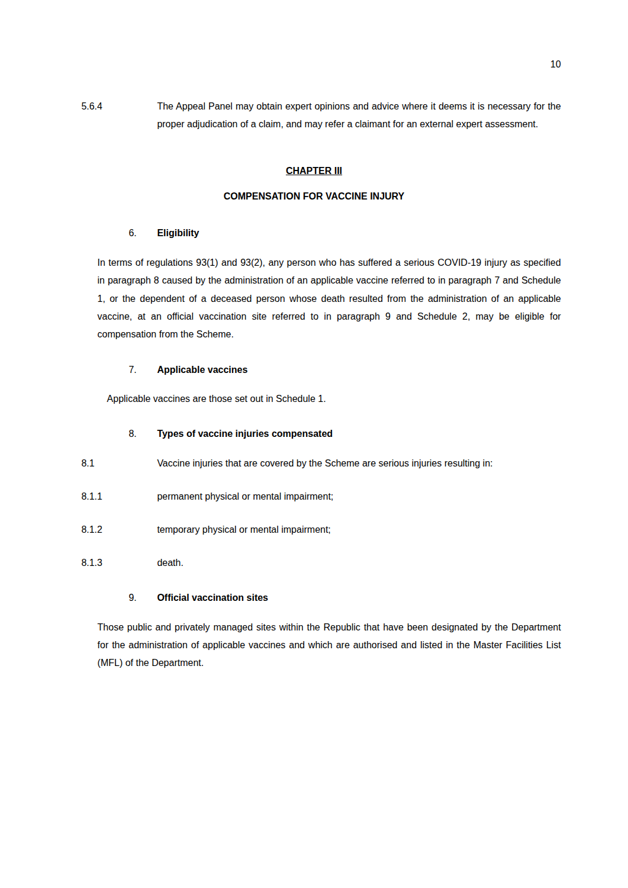10
5.6.4
The Appeal Panel may obtain expert opinions and advice where it deems it is necessary for the proper adjudication of a claim, and may refer a claimant for an external expert assessment.
CHAPTER III
COMPENSATION FOR VACCINE INJURY
6.
Eligibility
In terms of regulations 93(1) and 93(2), any person who has suffered a serious COVID-19 injury as specified in paragraph 8 caused by the administration of an applicable vaccine referred to in paragraph 7 and Schedule 1, or the dependent of a deceased person whose death resulted from the administration of an applicable vaccine, at an official vaccination site referred to in paragraph 9 and Schedule 2, may be eligible for compensation from the Scheme.
7.
Applicable vaccines
Applicable vaccines are those set out in Schedule 1.
8.
Types of vaccine injuries compensated
8.1
Vaccine injuries that are covered by the Scheme are serious injuries resulting in:
8.1.1
permanent physical or mental impairment;
8.1.2
temporary physical or mental impairment;
8.1.3
death.
9.
Official vaccination sites
Those public and privately managed sites within the Republic that have been designated by the Department for the administration of applicable vaccines and which are authorised and listed in the Master Facilities List (MFL) of the Department.